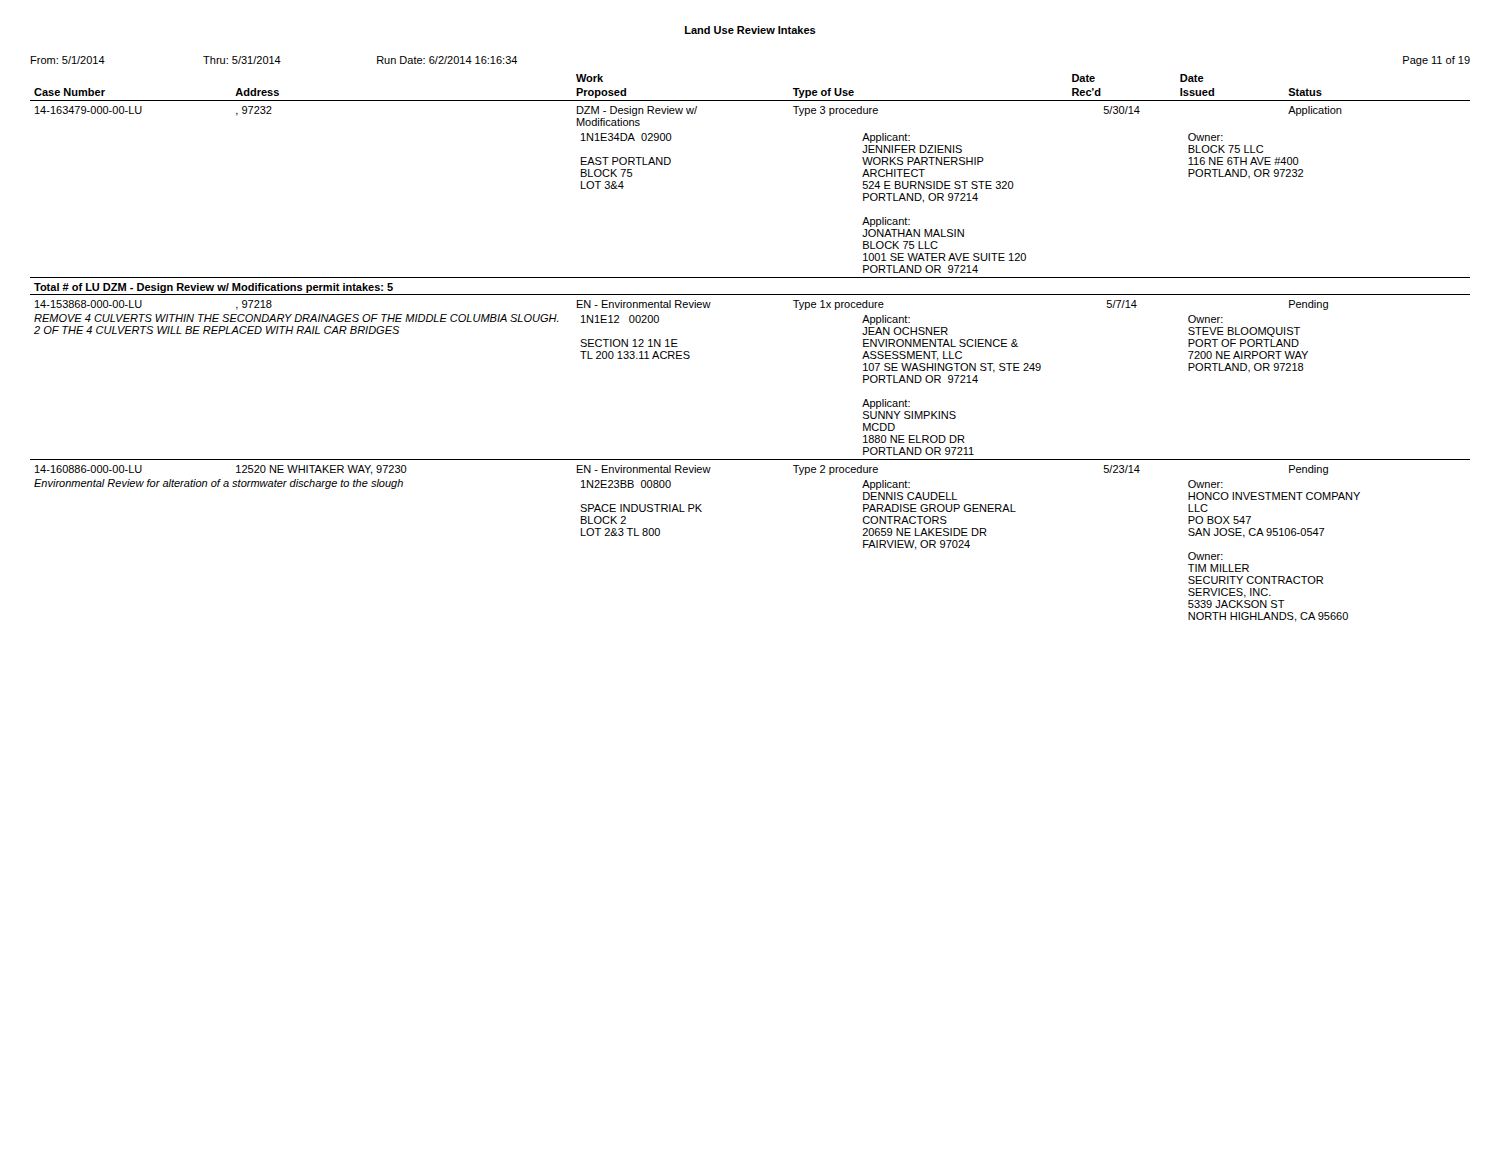Land Use Review Intakes
From: 5/1/2014 Thru: 5/31/2014 Run Date: 6/2/2014 16:16:34 Page 11 of 19
| | | Work | | Date | Date | |
| --- | --- | --- | --- | --- | --- | --- |
| Case Number | Address | Proposed | Type of Use | Rec'd | Issued | Status |
| 14-163479-000-00-LU | , 97232 | DZM - Design Review w/ Modifications | Type 3 procedure | 5/30/14 | | Application |
| | / 1N1E34DA 02900 EAST PORTLAND BLOCK 75 LOT 3&4 / Applicant: JENNIFER DZIENIS WORKS PARTNERSHIP ARCHITECT 524 E BURNSIDE ST STE 320 PORTLAND, OR 97214 Applicant: JONATHAN MALSIN BLOCK 75 LLC 1001 SE WATER AVE SUITE 120 PORTLAND OR 97214 / Owner: BLOCK 75 LLC 116 NE 6TH AVE #400 PORTLAND, OR 97232 / |
| Total # of LU DZM - Design Review w/ Modifications permit intakes: 5 |
| 14-153868-000-00-LU | , 97218 | EN - Environmental Review | Type 1x procedure | 5/7/14 | | Pending |
| REMOVE 4 CULVERTS WITHIN THE SECONDARY DRAINAGES OF THE MIDDLE COLUMBIA SLOUGH. 2 OF THE 4 CULVERTS WILL BE REPLACED WITH RAIL CAR BRIDGES | / 1N1E12 00200 SECTION 12 1N 1E TL 200 133.11 ACRES / Applicant: JEAN OCHSNER ENVIRONMENTAL SCIENCE & ASSESSMENT, LLC 107 SE WASHINGTON ST, STE 249 PORTLAND OR 97214 Applicant: SUNNY SIMPKINS MCDD 1880 NE ELROD DR PORTLAND OR 97211 / Owner: STEVE BLOOMQUIST PORT OF PORTLAND 7200 NE AIRPORT WAY PORTLAND, OR 97218 / |
| 14-160886-000-00-LU | 12520 NE WHITAKER WAY, 97230 | EN - Environmental Review | Type 2 procedure | 5/23/14 | | Pending |
| Environmental Review for alteration of a stormwater discharge to the slough | / 1N2E23BB 00800 SPACE INDUSTRIAL PK BLOCK 2 LOT 2&3 TL 800 / Applicant: DENNIS CAUDELL PARADISE GROUP GENERAL CONTRACTORS 20659 NE LAKESIDE DR FAIRVIEW, OR 97024 / Owner: HONCO INVESTMENT COMPANY LLC PO BOX 547 SAN JOSE, CA 95106-0547 Owner: TIM MILLER SECURITY CONTRACTOR SERVICES, INC. 5339 JACKSON ST NORTH HIGHLANDS, CA 95660 / |